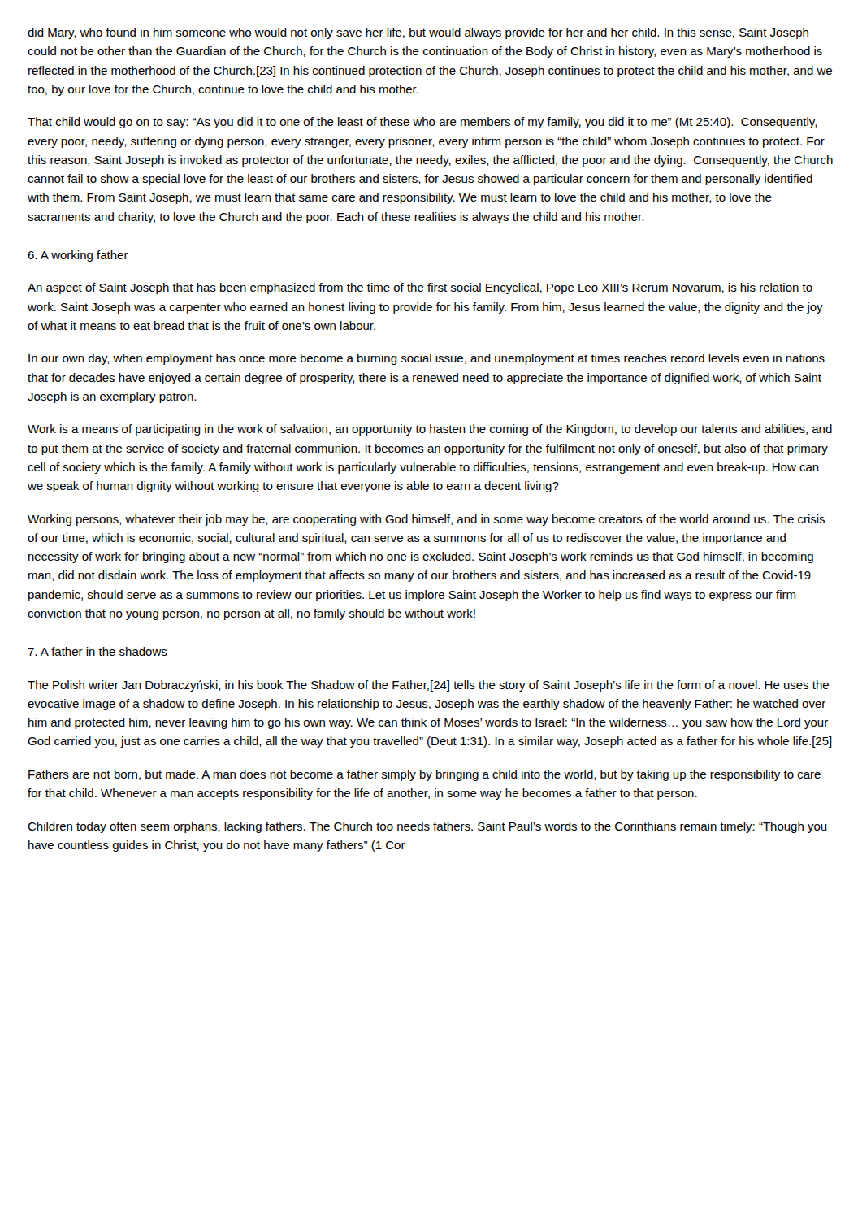did Mary, who found in him someone who would not only save her life, but would always provide for her and her child. In this sense, Saint Joseph could not be other than the Guardian of the Church, for the Church is the continuation of the Body of Christ in history, even as Mary’s motherhood is reflected in the motherhood of the Church.[23] In his continued protection of the Church, Joseph continues to protect the child and his mother, and we too, by our love for the Church, continue to love the child and his mother.
That child would go on to say: “As you did it to one of the least of these who are members of my family, you did it to me” (Mt 25:40). Consequently, every poor, needy, suffering or dying person, every stranger, every prisoner, every infirm person is “the child” whom Joseph continues to protect. For this reason, Saint Joseph is invoked as protector of the unfortunate, the needy, exiles, the afflicted, the poor and the dying. Consequently, the Church cannot fail to show a special love for the least of our brothers and sisters, for Jesus showed a particular concern for them and personally identified with them. From Saint Joseph, we must learn that same care and responsibility. We must learn to love the child and his mother, to love the sacraments and charity, to love the Church and the poor. Each of these realities is always the child and his mother.
6. A working father
An aspect of Saint Joseph that has been emphasized from the time of the first social Encyclical, Pope Leo XIII’s Rerum Novarum, is his relation to work. Saint Joseph was a carpenter who earned an honest living to provide for his family. From him, Jesus learned the value, the dignity and the joy of what it means to eat bread that is the fruit of one’s own labour.
In our own day, when employment has once more become a burning social issue, and unemployment at times reaches record levels even in nations that for decades have enjoyed a certain degree of prosperity, there is a renewed need to appreciate the importance of dignified work, of which Saint Joseph is an exemplary patron.
Work is a means of participating in the work of salvation, an opportunity to hasten the coming of the Kingdom, to develop our talents and abilities, and to put them at the service of society and fraternal communion. It becomes an opportunity for the fulfilment not only of oneself, but also of that primary cell of society which is the family. A family without work is particularly vulnerable to difficulties, tensions, estrangement and even break-up. How can we speak of human dignity without working to ensure that everyone is able to earn a decent living?
Working persons, whatever their job may be, are cooperating with God himself, and in some way become creators of the world around us. The crisis of our time, which is economic, social, cultural and spiritual, can serve as a summons for all of us to rediscover the value, the importance and necessity of work for bringing about a new “normal” from which no one is excluded. Saint Joseph’s work reminds us that God himself, in becoming man, did not disdain work. The loss of employment that affects so many of our brothers and sisters, and has increased as a result of the Covid-19 pandemic, should serve as a summons to review our priorities. Let us implore Saint Joseph the Worker to help us find ways to express our firm conviction that no young person, no person at all, no family should be without work!
7. A father in the shadows
The Polish writer Jan Dobraczyński, in his book The Shadow of the Father,[24] tells the story of Saint Joseph’s life in the form of a novel. He uses the evocative image of a shadow to define Joseph. In his relationship to Jesus, Joseph was the earthly shadow of the heavenly Father: he watched over him and protected him, never leaving him to go his own way. We can think of Moses’ words to Israel: “In the wilderness… you saw how the Lord your God carried you, just as one carries a child, all the way that you travelled” (Deut 1:31). In a similar way, Joseph acted as a father for his whole life.[25]
Fathers are not born, but made. A man does not become a father simply by bringing a child into the world, but by taking up the responsibility to care for that child. Whenever a man accepts responsibility for the life of another, in some way he becomes a father to that person.
Children today often seem orphans, lacking fathers. The Church too needs fathers. Saint Paul’s words to the Corinthians remain timely: “Though you have countless guides in Christ, you do not have many fathers” (1 Cor